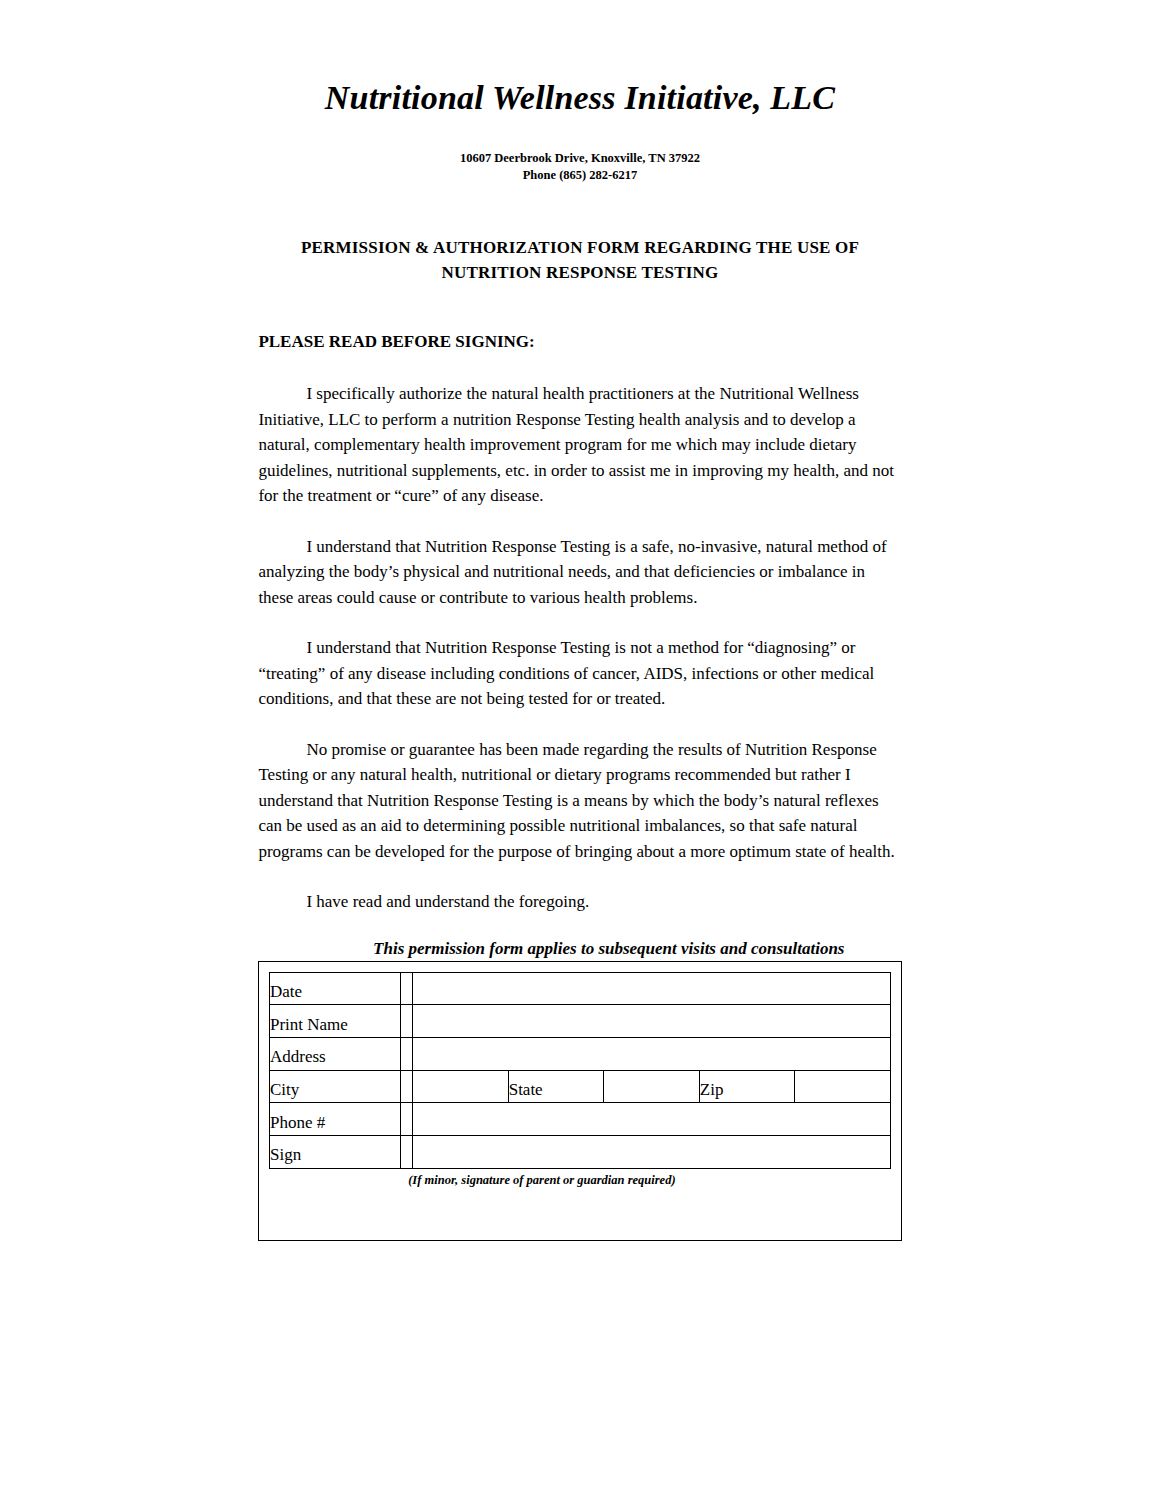Nutritional Wellness Initiative, LLC
10607 Deerbrook Drive, Knoxville, TN 37922
Phone (865) 282-6217
PERMISSION & AUTHORIZATION FORM REGARDING THE USE OF
NUTRITION RESPONSE TESTING
PLEASE READ BEFORE SIGNING:
I specifically authorize the natural health practitioners at the Nutritional Wellness Initiative, LLC to perform a nutrition Response Testing health analysis and to develop a natural, complementary health improvement program for me which may include dietary guidelines, nutritional supplements, etc. in order to assist me in improving my health, and not for the treatment or “cure” of any disease.
I understand that Nutrition Response Testing is a safe, no-invasive, natural method of analyzing the body’s physical and nutritional needs, and that deficiencies or imbalance in these areas could cause or contribute to various health problems.
I understand that Nutrition Response Testing is not a method for “diagnosing” or “treating” of any disease including conditions of cancer, AIDS, infections or other medical conditions, and that these are not being tested for or treated.
No promise or guarantee has been made regarding the results of Nutrition Response Testing or any natural health, nutritional or dietary programs recommended but rather I understand that Nutrition Response Testing is a means by which the body’s natural reflexes can be used as an aid to determining possible nutritional imbalances, so that safe natural programs can be developed for the purpose of bringing about a more optimum state of health.
I have read and understand the foregoing.
This permission form applies to subsequent visits and consultations
| Date | | |
| Print Name | | |
| Address | | |
| City | | | State | | Zip | |
| Phone # | | |
| Sign | | |
(If minor, signature of parent or guardian required)